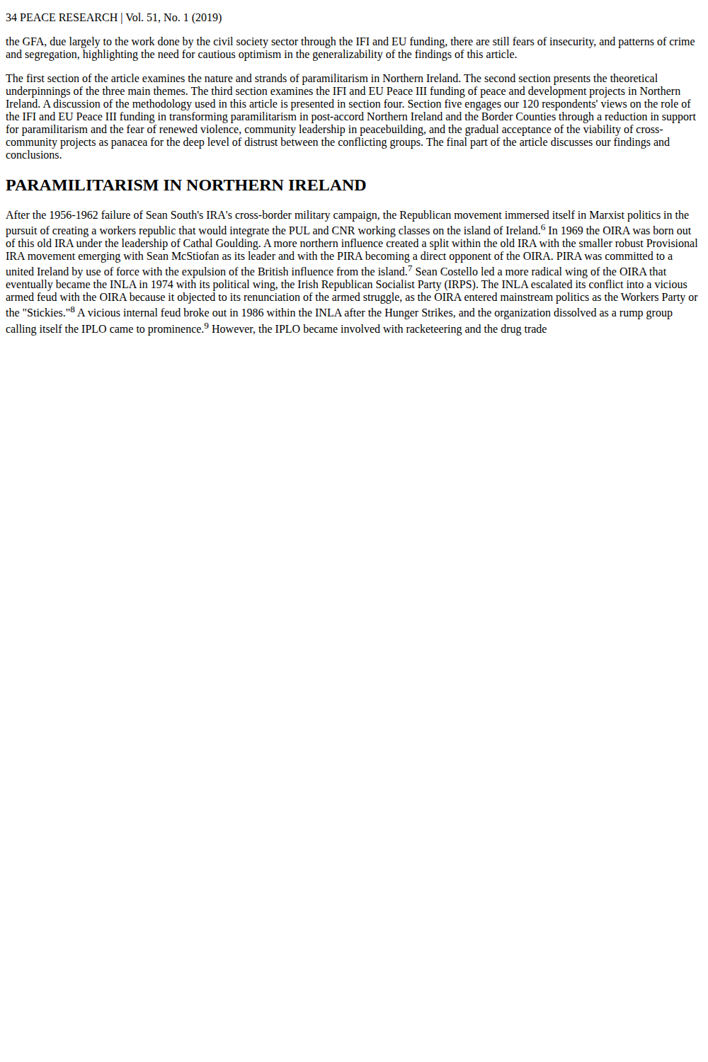34 PEACE RESEARCH | Vol. 51, No. 1 (2019)
the GFA, due largely to the work done by the civil society sector through the IFI and EU funding, there are still fears of insecurity, and patterns of crime and segregation, highlighting the need for cautious optimism in the generalizability of the findings of this article.
The first section of the article examines the nature and strands of paramilitarism in Northern Ireland. The second section presents the theoretical underpinnings of the three main themes. The third section examines the IFI and EU Peace III funding of peace and development projects in Northern Ireland. A discussion of the methodology used in this article is presented in section four. Section five engages our 120 respondents' views on the role of the IFI and EU Peace III funding in transforming paramilitarism in post-accord Northern Ireland and the Border Counties through a reduction in support for paramilitarism and the fear of renewed violence, community leadership in peacebuilding, and the gradual acceptance of the viability of cross-community projects as panacea for the deep level of distrust between the conflicting groups. The final part of the article discusses our findings and conclusions.
PARAMILITARISM IN NORTHERN IRELAND
After the 1956-1962 failure of Sean South's IRA's cross-border military campaign, the Republican movement immersed itself in Marxist politics in the pursuit of creating a workers republic that would integrate the PUL and CNR working classes on the island of Ireland.6 In 1969 the OIRA was born out of this old IRA under the leadership of Cathal Goulding. A more northern influence created a split within the old IRA with the smaller robust Provisional IRA movement emerging with Sean McStiofan as its leader and with the PIRA becoming a direct opponent of the OIRA. PIRA was committed to a united Ireland by use of force with the expulsion of the British influence from the island.7 Sean Costello led a more radical wing of the OIRA that eventually became the INLA in 1974 with its political wing, the Irish Republican Socialist Party (IRPS). The INLA escalated its conflict into a vicious armed feud with the OIRA because it objected to its renunciation of the armed struggle, as the OIRA entered mainstream politics as the Workers Party or the "Stickies."8 A vicious internal feud broke out in 1986 within the INLA after the Hunger Strikes, and the organization dissolved as a rump group calling itself the IPLO came to prominence.9 However, the IPLO became involved with racketeering and the drug trade